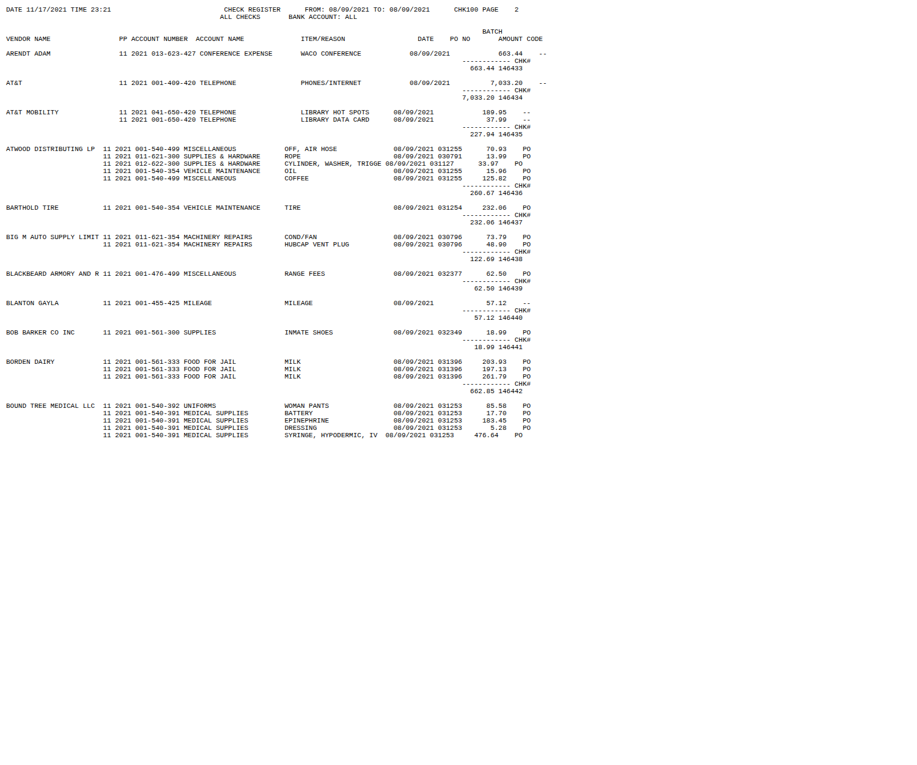DATE 11/17/2021 TIME 23:21 CHECK REGISTER FROM: 08/09/2021 TO: 08/09/2021 CHK100 PAGE 2 ALL CHECKS BANK ACCOUNT: ALL BATCH VENDOR NAME PP ACCOUNT NUMBER ACCOUNT NAME ITEM/REASON DATE PO NO AMOUNT CODE ARENDT ADAM 11 2021 013-623-427 CONFERENCE EXPENSE WACO CONFERENCE 08/09/2021 663.44 -- ------------ CHK# 663.44 146433 AT&T 11 2021 001-409-420 TELEPHONE PHONES/INTERNET 08/09/2021 7,033.20 -- ------------ CHK# 7,033.20 146434 AT&T MOBILITY 11 2021 041-650-420 TELEPHONE LIBRARY HOT SPOTS 08/09/2021 189.95 -- 11 2021 001-650-420 TELEPHONE LIBRARY DATA CARD 08/09/2021 37.99 -- ------------ CHK# 227.94 146435 ATWOOD DISTRIBUTING LP 11 2021 001-540-499 MISCELLANEOUS OFF, AIR HOSE 08/09/2021 031255 70.93 PO 11 2021 011-621-300 SUPPLIES & HARDWARE ROPE 08/09/2021 030791 13.99 PO 11 2021 012-622-300 SUPPLIES & HARDWARE CYLINDER, WASHER, TRIGGE 08/09/2021 031127 33.97 PO 11 2021 001-540-354 VEHICLE MAINTENANCE OIL 08/09/2021 031255 15.96 PO 11 2021 001-540-499 MISCELLANEOUS COFFEE 08/09/2021 031255 125.82 PO ------------ CHK# 260.67 146436 BARTHOLD TIRE 11 2021 001-540-354 VEHICLE MAINTENANCE TIRE 08/09/2021 031254 232.06 PO ------------ CHK# 232.06 146437 BIG M AUTO SUPPLY LIMIT 11 2021 011-621-354 MACHINERY REPAIRS COND/FAN 08/09/2021 030796 73.79 PO 11 2021 011-621-354 MACHINERY REPAIRS HUBCAP VENT PLUG 08/09/2021 030796 48.90 PO ------------ CHK# 122.69 146438 BLACKBEARD ARMORY AND R 11 2021 001-476-499 MISCELLANEOUS RANGE FEES 08/09/2021 032377 62.50 PO ------------ CHK# 62.50 146439 BLANTON GAYLA 11 2021 001-455-425 MILEAGE MILEAGE 08/09/2021 57.12 -- ------------ CHK# 57.12 146440 BOB BARKER CO INC 11 2021 001-561-300 SUPPLIES INMATE SHOES 08/09/2021 032349 18.99 PO ------------ CHK# 18.99 146441 BORDEN DAIRY 11 2021 001-561-333 FOOD FOR JAIL MILK 08/09/2021 031396 203.93 PO 11 2021 001-561-333 FOOD FOR JAIL MILK 08/09/2021 031396 197.13 PO 11 2021 001-561-333 FOOD FOR JAIL MILK 08/09/2021 031396 261.79 PO ------------ CHK# 662.85 146442 BOUND TREE MEDICAL LLC 11 2021 001-540-392 UNIFORMS WOMAN PANTS 08/09/2021 031253 85.58 PO 11 2021 001-540-391 MEDICAL SUPPLIES BATTERY 08/09/2021 031253 17.70 PO 11 2021 001-540-391 MEDICAL SUPPLIES EPINEPHRINE 08/09/2021 031253 183.45 PO 11 2021 001-540-391 MEDICAL SUPPLIES DRESSING 08/09/2021 031253 5.28 PO 11 2021 001-540-391 MEDICAL SUPPLIES SYRINGE, HYPODERMIC, IV 08/09/2021 031253 476.64 PO